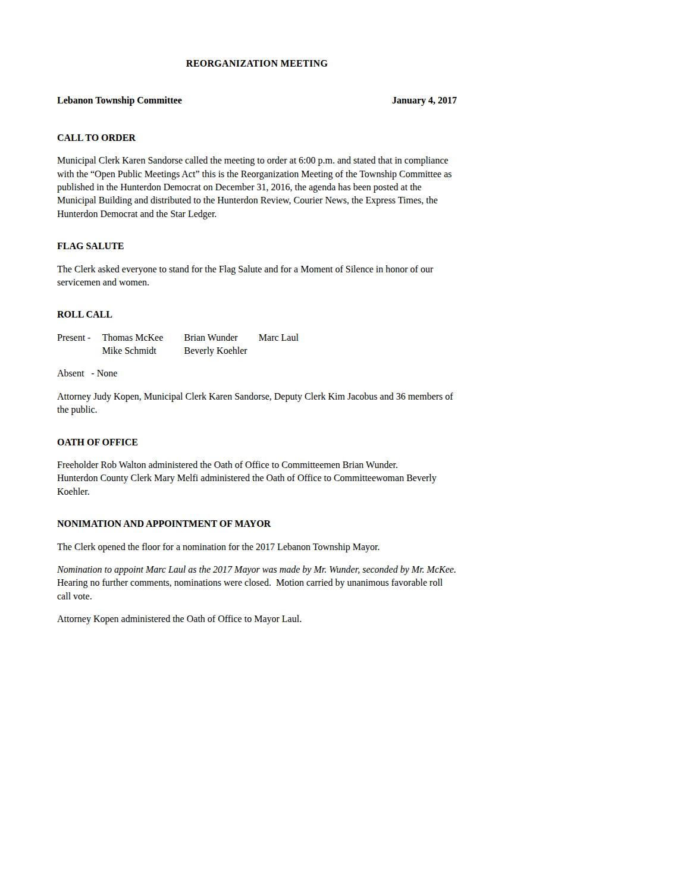REORGANIZATION MEETING
Lebanon Township Committee January 4, 2017
CALL TO ORDER
Municipal Clerk Karen Sandorse called the meeting to order at 6:00 p.m. and stated that in compliance with the “Open Public Meetings Act” this is the Reorganization Meeting of the Township Committee as published in the Hunterdon Democrat on December 31, 2016, the agenda has been posted at the Municipal Building and distributed to the Hunterdon Review, Courier News, the Express Times, the Hunterdon Democrat and the Star Ledger.
FLAG SALUTE
The Clerk asked everyone to stand for the Flag Salute and for a Moment of Silence in honor of our servicemen and women.
ROLL CALL
| Present - | Thomas McKee | Brian Wunder | Marc Laul |
| | Mike Schmidt | Beverly Koehler |
Absent - None
Attorney Judy Kopen, Municipal Clerk Karen Sandorse, Deputy Clerk Kim Jacobus and 36 members of the public.
OATH OF OFFICE
Freeholder Rob Walton administered the Oath of Office to Committeemen Brian Wunder.
Hunterdon County Clerk Mary Melfi administered the Oath of Office to Committeewoman Beverly Koehler.
NONIMATION AND APPOINTMENT OF MAYOR
The Clerk opened the floor for a nomination for the 2017 Lebanon Township Mayor.
Nomination to appoint Marc Laul as the 2017 Mayor was made by Mr. Wunder, seconded by Mr. McKee.
Hearing no further comments, nominations were closed. Motion carried by unanimous favorable roll call vote.
Attorney Kopen administered the Oath of Office to Mayor Laul.